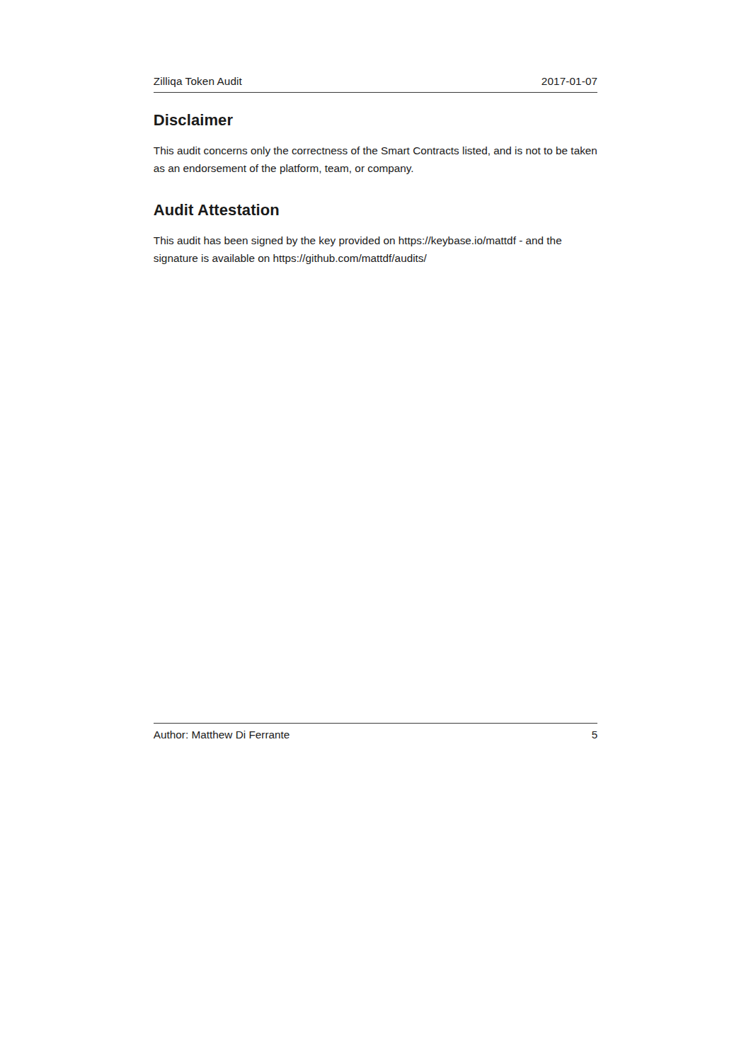Zilliqa Token Audit 2017-01-07
Disclaimer
This audit concerns only the correctness of the Smart Contracts listed, and is not to be taken as an endorsement of the platform, team, or company.
Audit Attestation
This audit has been signed by the key provided on https://keybase.io/mattdf - and the signature is available on https://github.com/mattdf/audits/
Author: Matthew Di Ferrante 5